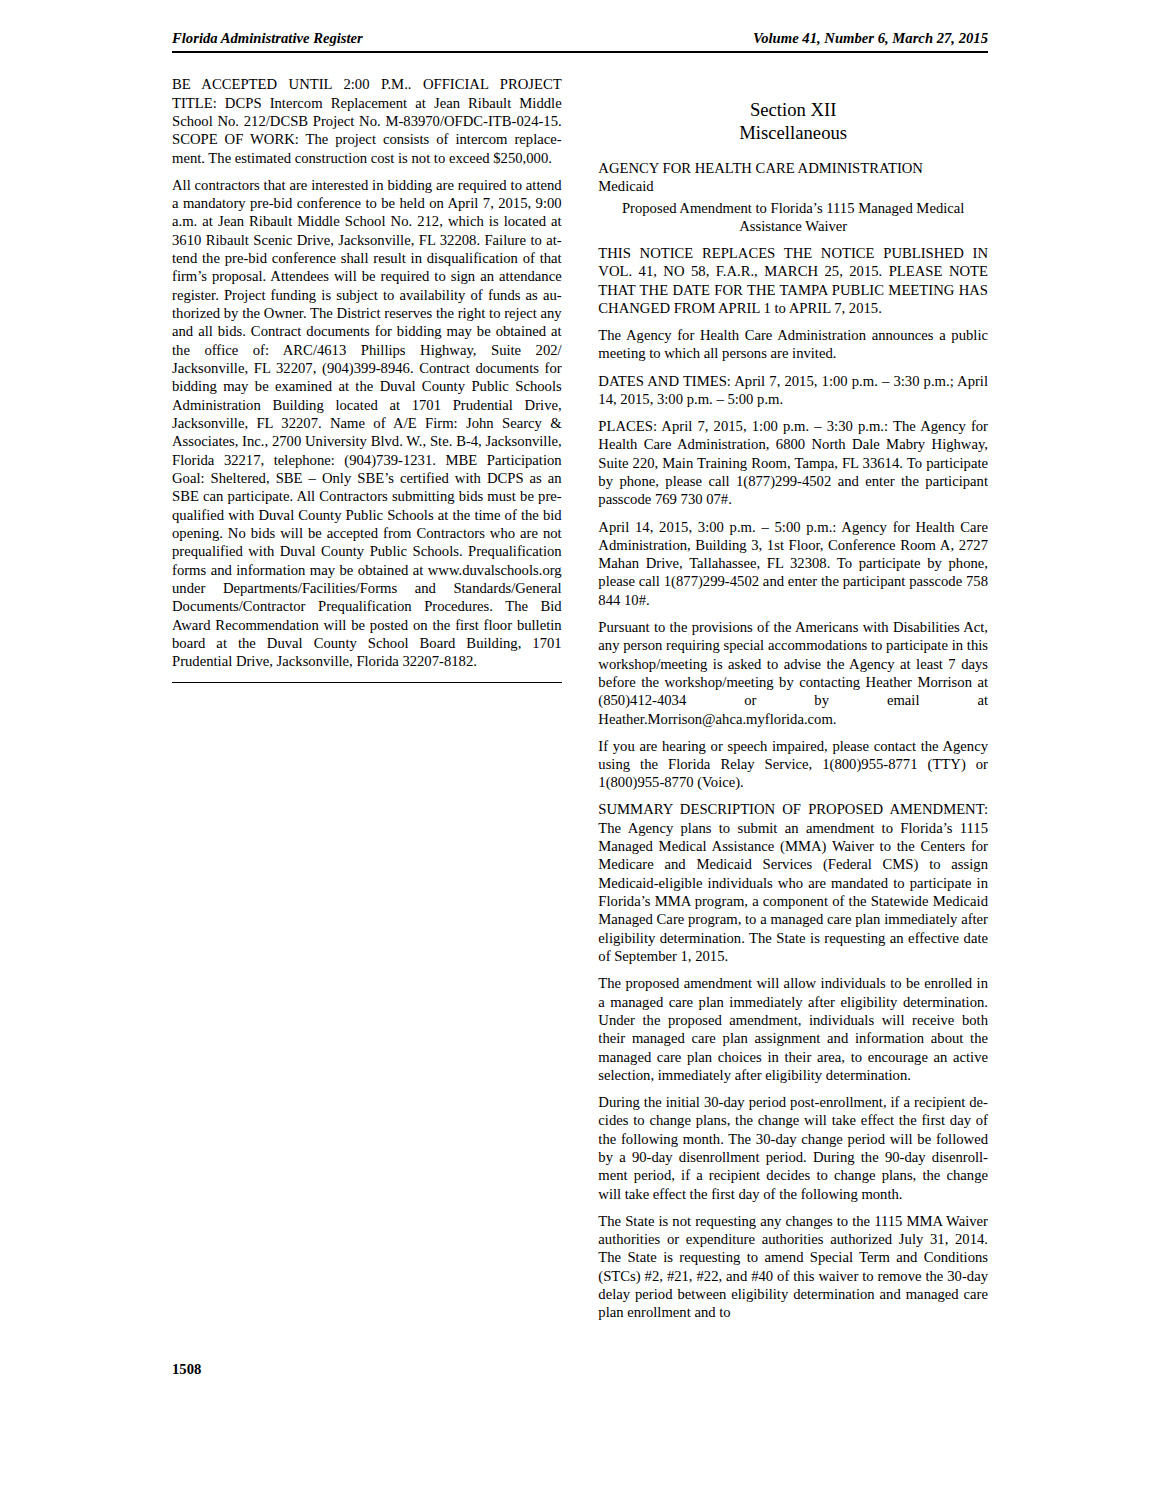Florida Administrative Register Volume 41, Number 6, March 27, 2015
BE ACCEPTED UNTIL 2:00 P.M.. OFFICIAL PROJECT TITLE: DCPS Intercom Replacement at Jean Ribault Middle School No. 212/DCSB Project No. M-83970/OFDC-ITB-024-15. SCOPE OF WORK: The project consists of intercom replacement. The estimated construction cost is not to exceed $250,000.
All contractors that are interested in bidding are required to attend a mandatory pre-bid conference to be held on April 7, 2015, 9:00 a.m. at Jean Ribault Middle School No. 212, which is located at 3610 Ribault Scenic Drive, Jacksonville, FL 32208. Failure to attend the pre-bid conference shall result in disqualification of that firm’s proposal. Attendees will be required to sign an attendance register. Project funding is subject to availability of funds as authorized by the Owner. The District reserves the right to reject any and all bids. Contract documents for bidding may be obtained at the office of: ARC/4613 Phillips Highway, Suite 202/ Jacksonville, FL 32207, (904)399-8946. Contract documents for bidding may be examined at the Duval County Public Schools Administration Building located at 1701 Prudential Drive, Jacksonville, FL 32207. Name of A/E Firm: John Searcy & Associates, Inc., 2700 University Blvd. W., Ste. B-4, Jacksonville, Florida 32217, telephone: (904)739-1231. MBE Participation Goal: Sheltered, SBE – Only SBE’s certified with DCPS as an SBE can participate. All Contractors submitting bids must be prequalified with Duval County Public Schools at the time of the bid opening. No bids will be accepted from Contractors who are not prequalified with Duval County Public Schools. Prequalification forms and information may be obtained at www.duvalschools.org under Departments/Facilities/Forms and Standards/General Documents/Contractor Prequalification Procedures. The Bid Award Recommendation will be posted on the first floor bulletin board at the Duval County School Board Building, 1701 Prudential Drive, Jacksonville, Florida 32207-8182.
Section XIIMiscellaneous
AGENCY FOR HEALTH CARE ADMINISTRATION
Medicaid
Proposed Amendment to Florida’s 1115 Managed Medical Assistance Waiver
THIS NOTICE REPLACES THE NOTICE PUBLISHED IN VOL. 41, NO 58, F.A.R., MARCH 25, 2015. PLEASE NOTE THAT THE DATE FOR THE TAMPA PUBLIC MEETING HAS CHANGED FROM APRIL 1 to APRIL 7, 2015.
The Agency for Health Care Administration announces a public meeting to which all persons are invited.
DATES AND TIMES: April 7, 2015, 1:00 p.m. – 3:30 p.m.; April 14, 2015, 3:00 p.m. – 5:00 p.m.
PLACES: April 7, 2015, 1:00 p.m. – 3:30 p.m.: The Agency for Health Care Administration, 6800 North Dale Mabry Highway, Suite 220, Main Training Room, Tampa, FL 33614. To participate by phone, please call 1(877)299-4502 and enter the participant passcode 769 730 07#.
April 14, 2015, 3:00 p.m. – 5:00 p.m.: Agency for Health Care Administration, Building 3, 1st Floor, Conference Room A, 2727 Mahan Drive, Tallahassee, FL 32308. To participate by phone, please call 1(877)299-4502 and enter the participant passcode 758 844 10#.
Pursuant to the provisions of the Americans with Disabilities Act, any person requiring special accommodations to participate in this workshop/meeting is asked to advise the Agency at least 7 days before the workshop/meeting by contacting Heather Morrison at (850)412-4034 or by email at Heather.Morrison@ahca.myflorida.com.
If you are hearing or speech impaired, please contact the Agency using the Florida Relay Service, 1(800)955-8771 (TTY) or 1(800)955-8770 (Voice).
SUMMARY DESCRIPTION OF PROPOSED AMENDMENT: The Agency plans to submit an amendment to Florida’s 1115 Managed Medical Assistance (MMA) Waiver to the Centers for Medicare and Medicaid Services (Federal CMS) to assign Medicaid-eligible individuals who are mandated to participate in Florida’s MMA program, a component of the Statewide Medicaid Managed Care program, to a managed care plan immediately after eligibility determination. The State is requesting an effective date of September 1, 2015.
The proposed amendment will allow individuals to be enrolled in a managed care plan immediately after eligibility determination. Under the proposed amendment, individuals will receive both their managed care plan assignment and information about the managed care plan choices in their area, to encourage an active selection, immediately after eligibility determination.
During the initial 30-day period post-enrollment, if a recipient decides to change plans, the change will take effect the first day of the following month. The 30-day change period will be followed by a 90-day disenrollment period. During the 90-day disenrollment period, if a recipient decides to change plans, the change will take effect the first day of the following month.
The State is not requesting any changes to the 1115 MMA Waiver authorities or expenditure authorities authorized July 31, 2014. The State is requesting to amend Special Term and Conditions (STCs) #2, #21, #22, and #40 of this waiver to remove the 30-day delay period between eligibility determination and managed care plan enrollment and to
1508